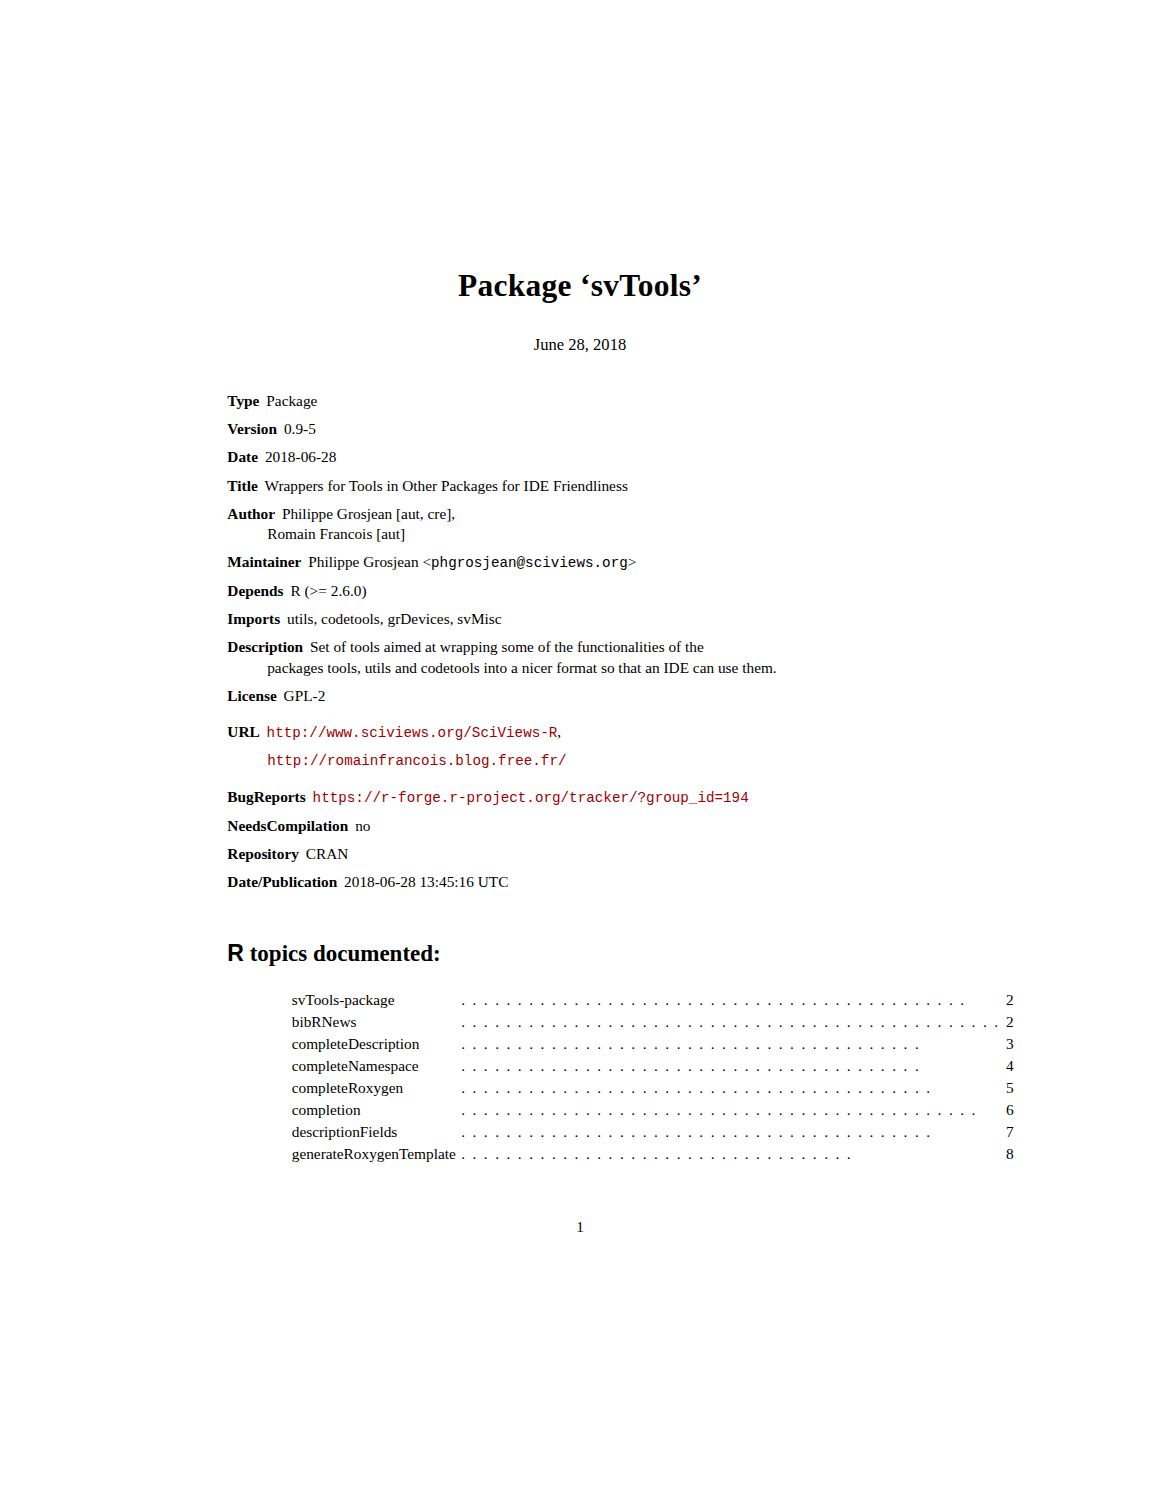Package ‘svTools’
June 28, 2018
Type
Package
Version
0.9-5
Date
2018-06-28
Title
Wrappers for Tools in Other Packages for IDE Friendliness
Author
Philippe Grosjean [aut, cre],
Romain Francois [aut]
Maintainer
Philippe Grosjean <phgrosjean@sciviews.org>
Depends
R (>= 2.6.0)
Imports
utils, codetools, grDevices, svMisc
Description
Set of tools aimed at wrapping some of the functionalities of the
packages tools, utils and codetools into a nicer format so that an IDE can use them.
License
GPL-2
URL
http://www.sciviews.org/SciViews-R,
http://romainfrancois.blog.free.fr/
BugReports
https://r-forge.r-project.org/tracker/?group_id=194
NeedsCompilation
no
Repository
CRAN
Date/Publication
2018-06-28 13:45:16 UTC
R topics documented:
| svTools-package | . . . . . . . . . . . . . . . . . . . . . . . . . . . . . . . . . . . . . . . . . . . . . | 2 |
| bibRNews | . . . . . . . . . . . . . . . . . . . . . . . . . . . . . . . . . . . . . . . . . . . . . . . . | 2 |
| completeDescription | . . . . . . . . . . . . . . . . . . . . . . . . . . . . . . . . . . . . . . . . . | 3 |
| completeNamespace | . . . . . . . . . . . . . . . . . . . . . . . . . . . . . . . . . . . . . . . . . | 4 |
| completeRoxygen | . . . . . . . . . . . . . . . . . . . . . . . . . . . . . . . . . . . . . . . . . . | 5 |
| completion | . . . . . . . . . . . . . . . . . . . . . . . . . . . . . . . . . . . . . . . . . . . . . . | 6 |
| descriptionFields | . . . . . . . . . . . . . . . . . . . . . . . . . . . . . . . . . . . . . . . . . . | 7 |
| generateRoxygenTemplate | . . . . . . . . . . . . . . . . . . . . . . . . . . . . . . . . . . . | 8 |
1